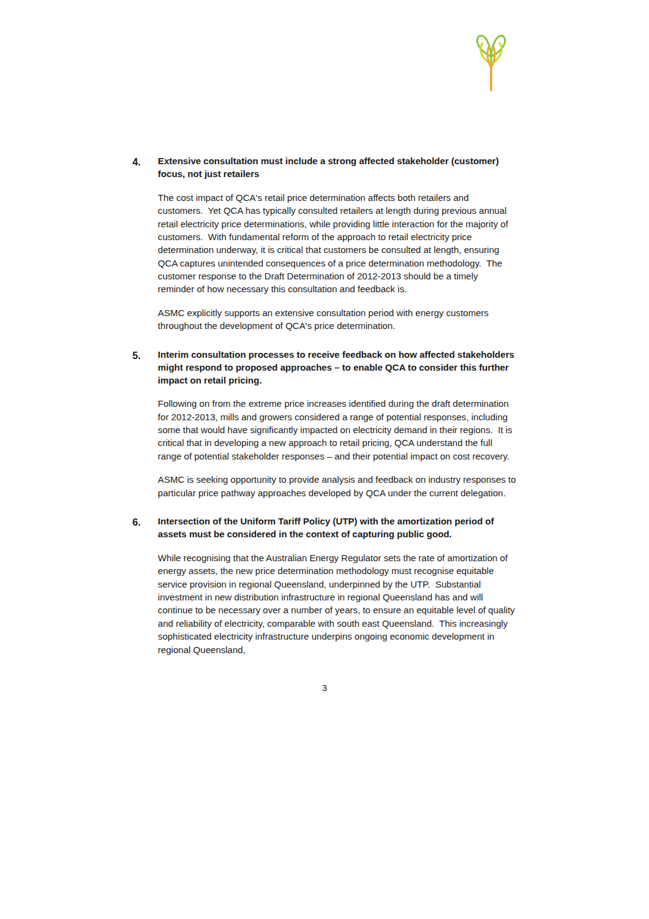Extensive consultation must include a strong affected stakeholder (customer) focus, not just retailers
The cost impact of QCA's retail price determination affects both retailers and customers. Yet QCA has typically consulted retailers at length during previous annual retail electricity price determinations, while providing little interaction for the majority of customers. With fundamental reform of the approach to retail electricity price determination underway, it is critical that customers be consulted at length, ensuring QCA captures unintended consequences of a price determination methodology. The customer response to the Draft Determination of 2012-2013 should be a timely reminder of how necessary this consultation and feedback is.
ASMC explicitly supports an extensive consultation period with energy customers throughout the development of QCA's price determination.
Interim consultation processes to receive feedback on how affected stakeholders might respond to proposed approaches – to enable QCA to consider this further impact on retail pricing.
Following on from the extreme price increases identified during the draft determination for 2012-2013, mills and growers considered a range of potential responses, including some that would have significantly impacted on electricity demand in their regions. It is critical that in developing a new approach to retail pricing, QCA understand the full range of potential stakeholder responses – and their potential impact on cost recovery.
ASMC is seeking opportunity to provide analysis and feedback on industry responses to particular price pathway approaches developed by QCA under the current delegation.
Intersection of the Uniform Tariff Policy (UTP) with the amortization period of assets must be considered in the context of capturing public good.
While recognising that the Australian Energy Regulator sets the rate of amortization of energy assets, the new price determination methodology must recognise equitable service provision in regional Queensland, underpinned by the UTP. Substantial investment in new distribution infrastructure in regional Queensland has and will continue to be necessary over a number of years, to ensure an equitable level of quality and reliability of electricity, comparable with south east Queensland. This increasingly sophisticated electricity infrastructure underpins ongoing economic development in regional Queensland,
3